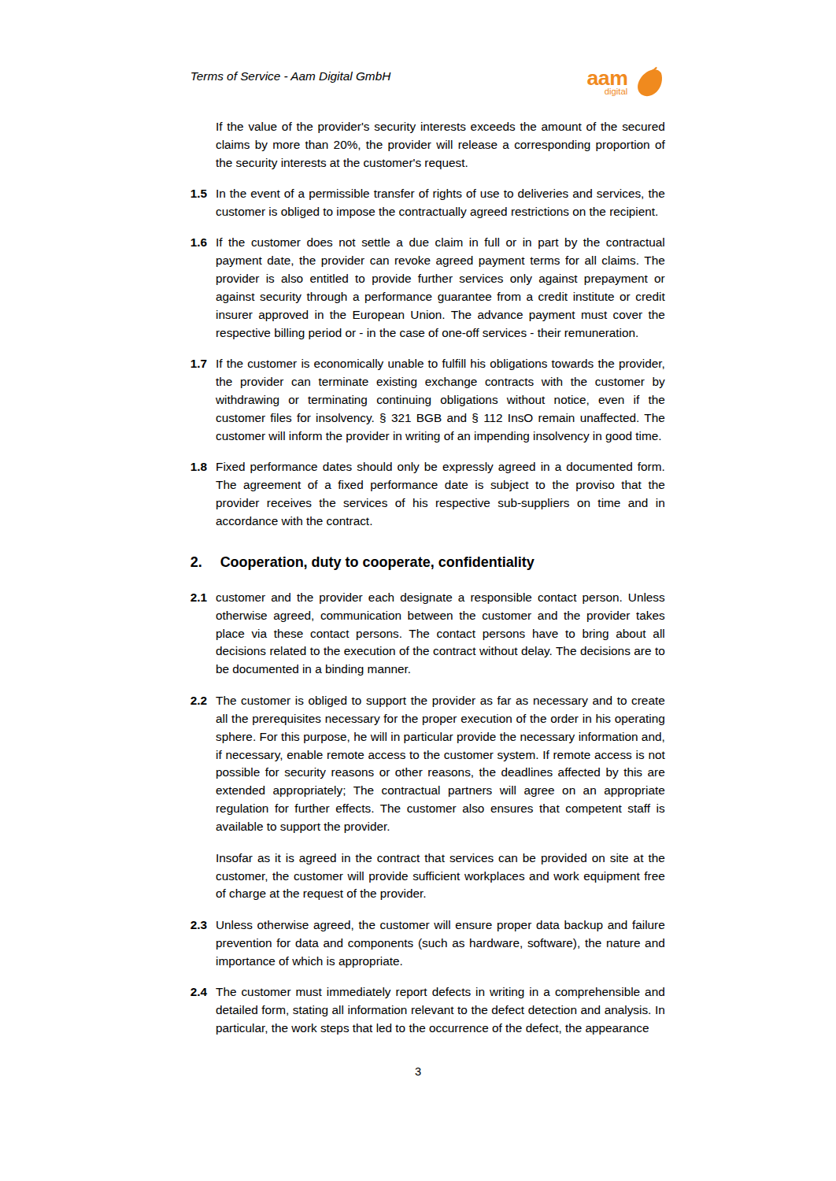Terms of Service - Aam Digital GmbH
aam digital
If the value of the provider's security interests exceeds the amount of the secured claims by more than 20%, the provider will release a corresponding proportion of the security interests at the customer's request.
1.5
In the event of a permissible transfer of rights of use to deliveries and services, the customer is obliged to impose the contractually agreed restrictions on the recipient.
1.6
If the customer does not settle a due claim in full or in part by the contractual payment date, the provider can revoke agreed payment terms for all claims. The provider is also entitled to provide further services only against prepayment or against security through a performance guarantee from a credit institute or credit insurer approved in the European Union. The advance payment must cover the respective billing period or - in the case of one-off services - their remuneration.
1.7
If the customer is economically unable to fulfill his obligations towards the provider, the provider can terminate existing exchange contracts with the customer by withdrawing or terminating continuing obligations without notice, even if the customer files for insolvency. § 321 BGB and § 112 InsO remain unaffected. The customer will inform the provider in writing of an impending insolvency in good time.
1.8
Fixed performance dates should only be expressly agreed in a documented form. The agreement of a fixed performance date is subject to the proviso that the provider receives the services of his respective sub-suppliers on time and in accordance with the contract.
2. Cooperation, duty to cooperate, confidentiality
2.1
customer and the provider each designate a responsible contact person. Unless otherwise agreed, communication between the customer and the provider takes place via these contact persons. The contact persons have to bring about all decisions related to the execution of the contract without delay. The decisions are to be documented in a binding manner.
2.2
The customer is obliged to support the provider as far as necessary and to create all the prerequisites necessary for the proper execution of the order in his operating sphere. For this purpose, he will in particular provide the necessary information and, if necessary, enable remote access to the customer system. If remote access is not possible for security reasons or other reasons, the deadlines affected by this are extended appropriately; The contractual partners will agree on an appropriate regulation for further effects. The customer also ensures that competent staff is available to support the provider.
Insofar as it is agreed in the contract that services can be provided on site at the customer, the customer will provide sufficient workplaces and work equipment free of charge at the request of the provider.
2.3
Unless otherwise agreed, the customer will ensure proper data backup and failure prevention for data and components (such as hardware, software), the nature and importance of which is appropriate.
2.4
The customer must immediately report defects in writing in a comprehensible and detailed form, stating all information relevant to the defect detection and analysis. In particular, the work steps that led to the occurrence of the defect, the appearance
3